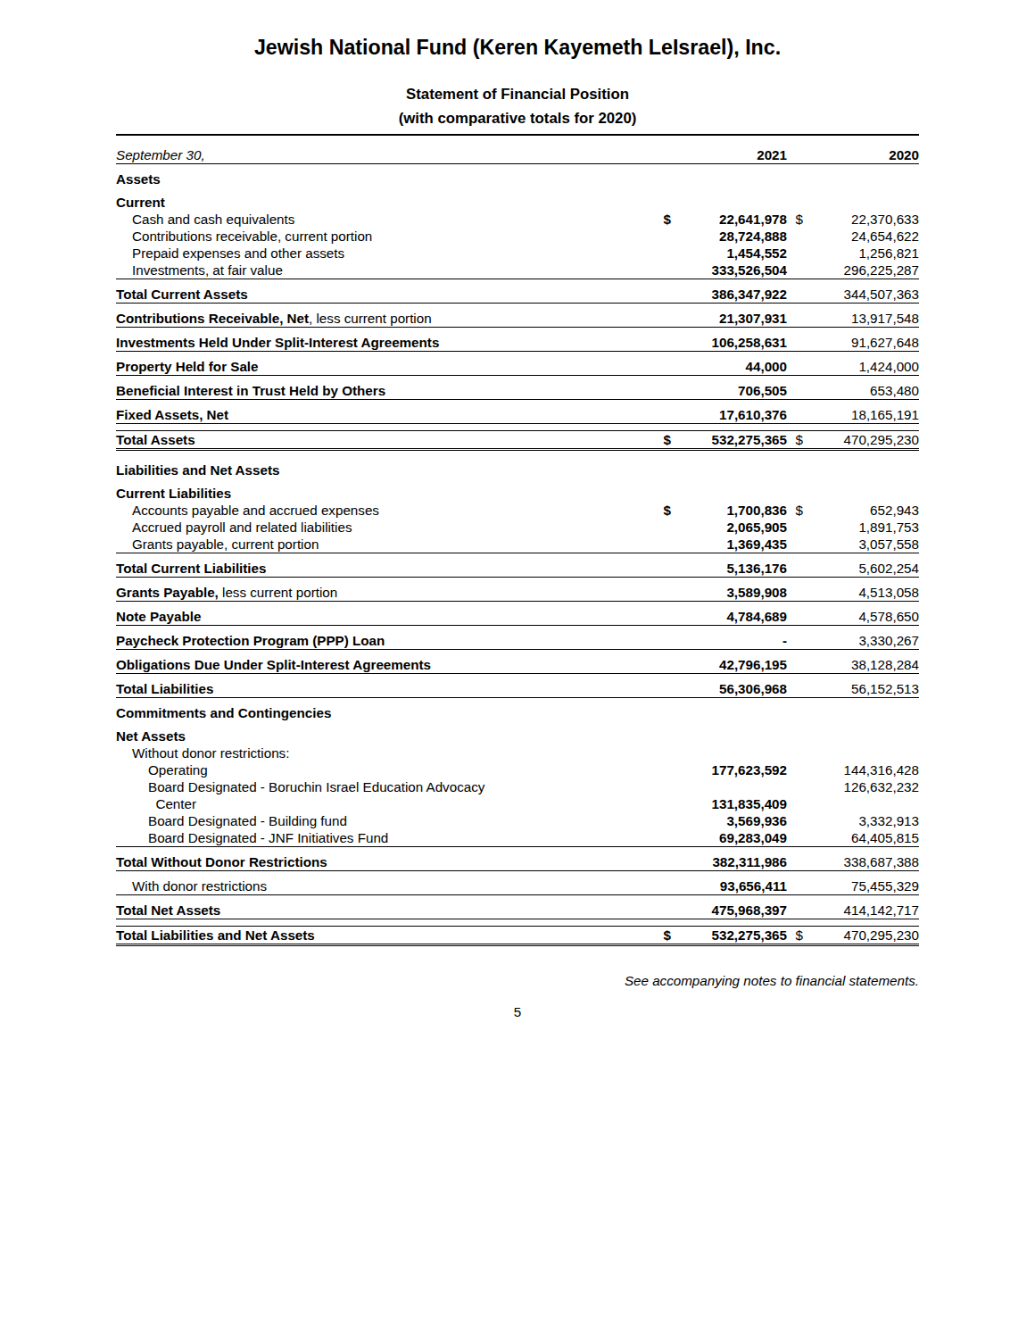Jewish National Fund (Keren Kayemeth LeIsrael), Inc.
Statement of Financial Position
(with comparative totals for 2020)
| September 30, | | 2021 | | 2020 |
| Assets | | | | |
| Current | | | | |
| Cash and cash equivalents | $ | 22,641,978 | $ | 22,370,633 |
| Contributions receivable, current portion | | 28,724,888 | | 24,654,622 |
| Prepaid expenses and other assets | | 1,454,552 | | 1,256,821 |
| Investments, at fair value | | 333,526,504 | | 296,225,287 |
| Total Current Assets | | 386,347,922 | | 344,507,363 |
| Contributions Receivable, Net , less current portion | | 21,307,931 | | 13,917,548 |
| Investments Held Under Split-Interest Agreements | | 106,258,631 | | 91,627,648 |
| Property Held for Sale | | 44,000 | | 1,424,000 |
| Beneficial Interest in Trust Held by Others | | 706,505 | | 653,480 |
| Fixed Assets, Net | | 17,610,376 | | 18,165,191 |
| Total Assets | $ | 532,275,365 | $ | 470,295,230 |
| Liabilities and Net Assets | | | | |
| Current Liabilities | | | | |
| Accounts payable and accrued expenses | $ | 1,700,836 | $ | 652,943 |
| Accrued payroll and related liabilities | | 2,065,905 | | 1,891,753 |
| Grants payable, current portion | | 1,369,435 | | 3,057,558 |
| Total Current Liabilities | | 5,136,176 | | 5,602,254 |
| Grants Payable, less current portion | | 3,589,908 | | 4,513,058 |
| Note Payable | | 4,784,689 | | 4,578,650 |
| Paycheck Protection Program (PPP) Loan | | - | | 3,330,267 |
| Obligations Due Under Split-Interest Agreements | | 42,796,195 | | 38,128,284 |
| Total Liabilities | | 56,306,968 | | 56,152,513 |
| Commitments and Contingencies | | | | |
| Net Assets | | | | |
| Without donor restrictions: | | | | |
| Operating | | 177,623,592 | | 144,316,428 |
| Board Designated - Boruchin Israel Education Advocacy | | | | 126,632,232 |
| Center | | 131,835,409 | | |
| Board Designated - Building fund | | 3,569,936 | | 3,332,913 |
| Board Designated - JNF Initiatives Fund | | 69,283,049 | | 64,405,815 |
| Total Without Donor Restrictions | | 382,311,986 | | 338,687,388 |
| With donor restrictions | | 93,656,411 | | 75,455,329 |
| Total Net Assets | | 475,968,397 | | 414,142,717 |
| Total Liabilities and Net Assets | $ | 532,275,365 | $ | 470,295,230 |
See accompanying notes to financial statements.
5